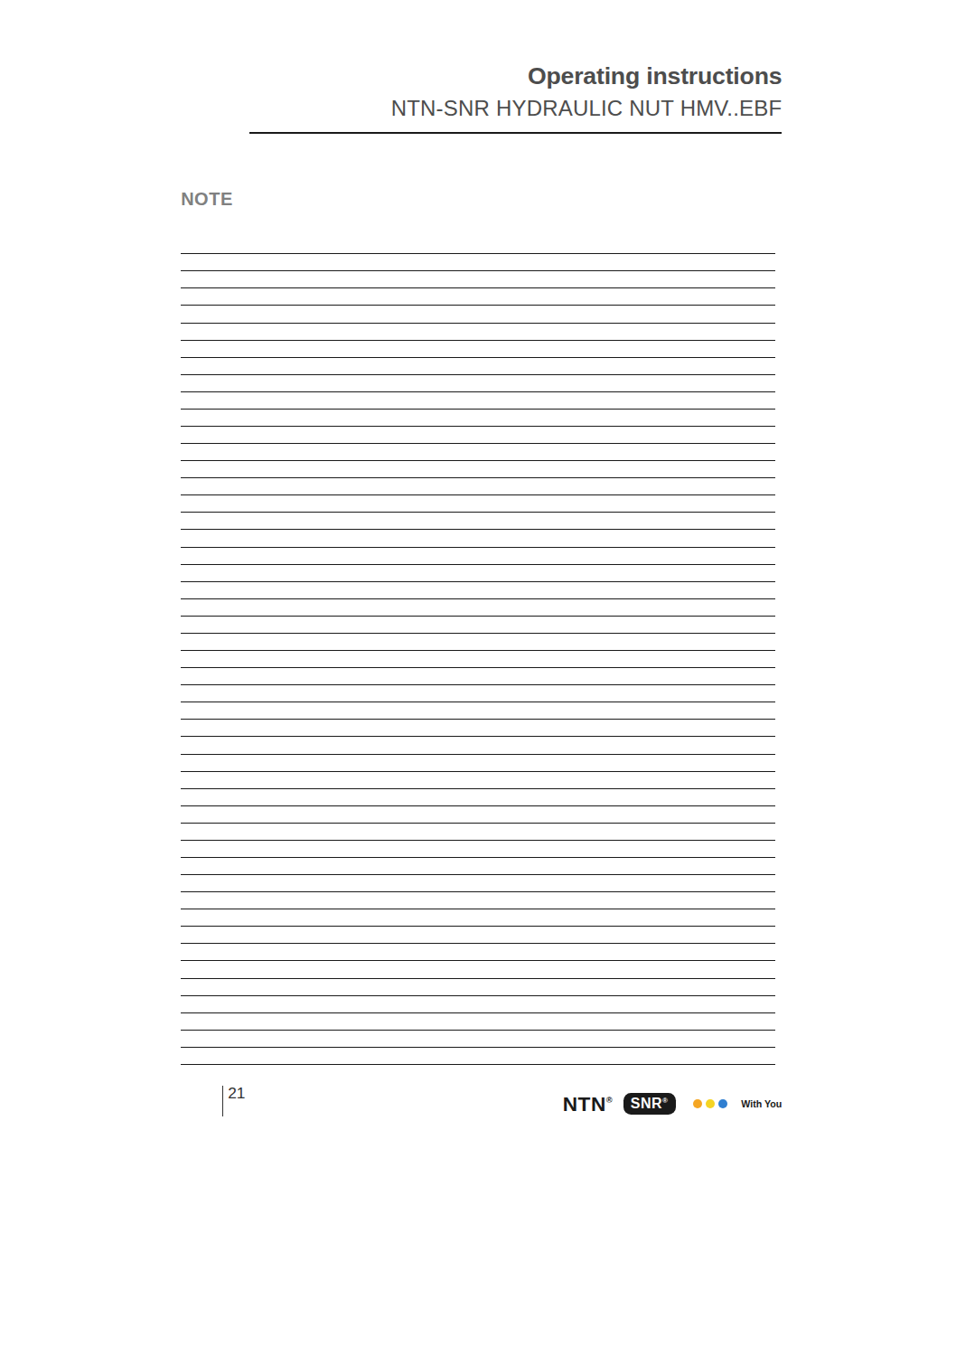Operating instructions
NTN-SNR HYDRAULIC NUT HMV..EBF
NOTE
21
NTN® SNR® With You